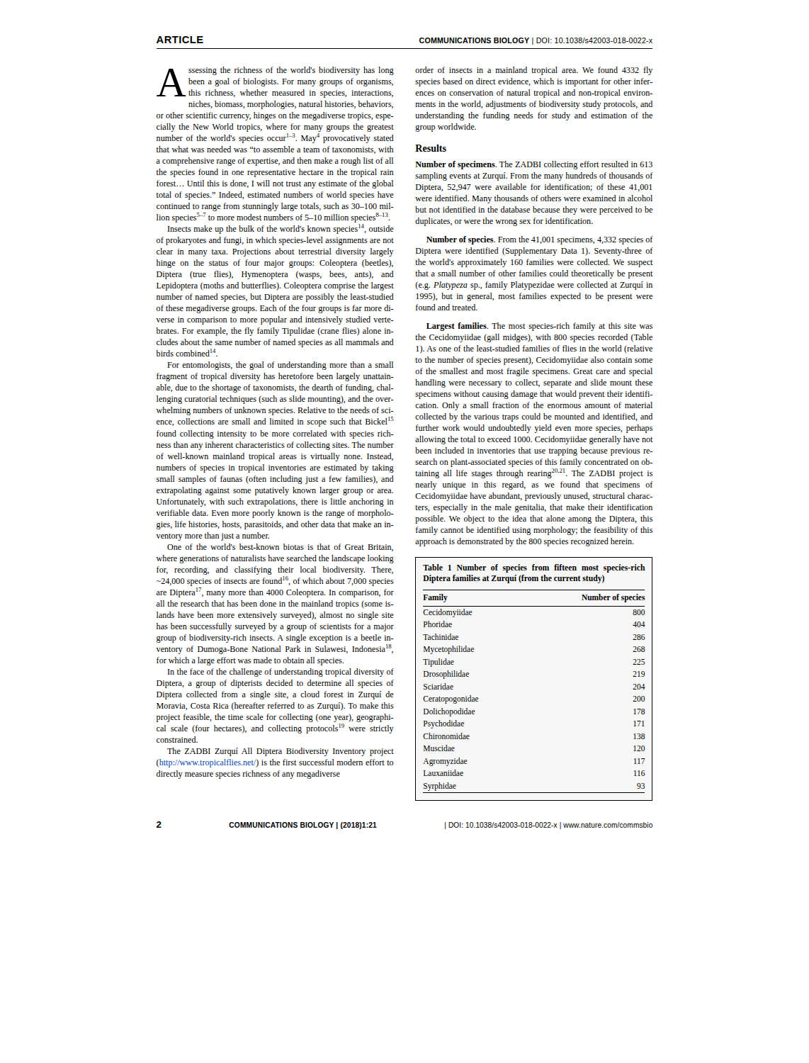ARTICLE
COMMUNICATIONS BIOLOGY | DOI: 10.1038/s42003-018-0022-x
Assessing the richness of the world's biodiversity has long been a goal of biologists. For many groups of organisms, this richness, whether measured in species, interactions, niches, biomass, morphologies, natural histories, behaviors, or other scientific currency, hinges on the megadiverse tropics, especially the New World tropics, where for many groups the greatest number of the world's species occur1–3. May4 provocatively stated that what was needed was “to assemble a team of taxonomists, with a comprehensive range of expertise, and then make a rough list of all the species found in one representative hectare in the tropical rain forest… Until this is done, I will not trust any estimate of the global total of species.” Indeed, estimated numbers of world species have continued to range from stunningly large totals, such as 30–100 million species5–7 to more modest numbers of 5–10 million species8–13.
Insects make up the bulk of the world's known species14, outside of prokaryotes and fungi, in which species-level assignments are not clear in many taxa. Projections about terrestrial diversity largely hinge on the status of four major groups: Coleoptera (beetles), Diptera (true flies), Hymenoptera (wasps, bees, ants), and Lepidoptera (moths and butterflies). Coleoptera comprise the largest number of named species, but Diptera are possibly the least-studied of these megadiverse groups. Each of the four groups is far more diverse in comparison to more popular and intensively studied vertebrates. For example, the fly family Tipulidae (crane flies) alone includes about the same number of named species as all mammals and birds combined14.
For entomologists, the goal of understanding more than a small fragment of tropical diversity has heretofore been largely unattainable, due to the shortage of taxonomists, the dearth of funding, challenging curatorial techniques (such as slide mounting), and the overwhelming numbers of unknown species. Relative to the needs of science, collections are small and limited in scope such that Bickel15 found collecting intensity to be more correlated with species richness than any inherent characteristics of collecting sites. The number of well-known mainland tropical areas is virtually none. Instead, numbers of species in tropical inventories are estimated by taking small samples of faunas (often including just a few families), and extrapolating against some putatively known larger group or area. Unfortunately, with such extrapolations, there is little anchoring in verifiable data. Even more poorly known is the range of morphologies, life histories, hosts, parasitoids, and other data that make an inventory more than just a number.
One of the world's best-known biotas is that of Great Britain, where generations of naturalists have searched the landscape looking for, recording, and classifying their local biodiversity. There, ~24,000 species of insects are found16, of which about 7,000 species are Diptera17, many more than 4000 Coleoptera. In comparison, for all the research that has been done in the mainland tropics (some islands have been more extensively surveyed), almost no single site has been successfully surveyed by a group of scientists for a major group of biodiversity-rich insects. A single exception is a beetle inventory of Dumoga-Bone National Park in Sulawesi, Indonesia18, for which a large effort was made to obtain all species.
In the face of the challenge of understanding tropical diversity of Diptera, a group of dipterists decided to determine all species of Diptera collected from a single site, a cloud forest in Zurquí de Moravia, Costa Rica (hereafter referred to as Zurquí). To make this project feasible, the time scale for collecting (one year), geographical scale (four hectares), and collecting protocols19 were strictly constrained.
The ZADBI Zurquí All Diptera Biodiversity Inventory project (http://www.tropicalflies.net/) is the first successful modern effort to directly measure species richness of any megadiverse
order of insects in a mainland tropical area. We found 4332 fly species based on direct evidence, which is important for other inferences on conservation of natural tropical and non-tropical environments in the world, adjustments of biodiversity study protocols, and understanding the funding needs for study and estimation of the group worldwide.
Results
Number of specimens. The ZADBI collecting effort resulted in 613 sampling events at Zurquí. From the many hundreds of thousands of Diptera, 52,947 were available for identification; of these 41,001 were identified. Many thousands of others were examined in alcohol but not identified in the database because they were perceived to be duplicates, or were the wrong sex for identification.
Number of species. From the 41,001 specimens, 4,332 species of Diptera were identified (Supplementary Data 1). Seventy-three of the world's approximately 160 families were collected. We suspect that a small number of other families could theoretically be present (e.g. Platypeza sp., family Platypezidae were collected at Zurquí in 1995), but in general, most families expected to be present were found and treated.
Largest families. The most species-rich family at this site was the Cecidomyiidae (gall midges), with 800 species recorded (Table 1). As one of the least-studied families of flies in the world (relative to the number of species present), Cecidomyiidae also contain some of the smallest and most fragile specimens. Great care and special handling were necessary to collect, separate and slide mount these specimens without causing damage that would prevent their identification. Only a small fraction of the enormous amount of material collected by the various traps could be mounted and identified, and further work would undoubtedly yield even more species, perhaps allowing the total to exceed 1000. Cecidomyiidae generally have not been included in inventories that use trapping because previous research on plant-associated species of this family concentrated on obtaining all life stages through rearing20,21. The ZADBI project is nearly unique in this regard, as we found that specimens of Cecidomyiidae have abundant, previously unused, structural characters, especially in the male genitalia, that make their identification possible. We object to the idea that alone among the Diptera, this family cannot be identified using morphology; the feasibility of this approach is demonstrated by the 800 species recognized herein.
Table 1 Number of species from fifteen most species-rich Diptera families at Zurquí (from the current study)
| Family | Number of species |
| --- | --- |
| Cecidomyiidae | 800 |
| Phoridae | 404 |
| Tachinidae | 286 |
| Mycetophilidae | 268 |
| Tipulidae | 225 |
| Drosophilidae | 219 |
| Sciaridae | 204 |
| Ceratopogonidae | 200 |
| Dolichopodidae | 178 |
| Psychodidae | 171 |
| Chironomidae | 138 |
| Muscidae | 120 |
| Agromyzidae | 117 |
| Lauxaniidae | 116 |
| Syrphidae | 93 |
2
COMMUNICATIONS BIOLOGY | (2018)1:21
| DOI: 10.1038/s42003-018-0022-x | www.nature.com/commsbio